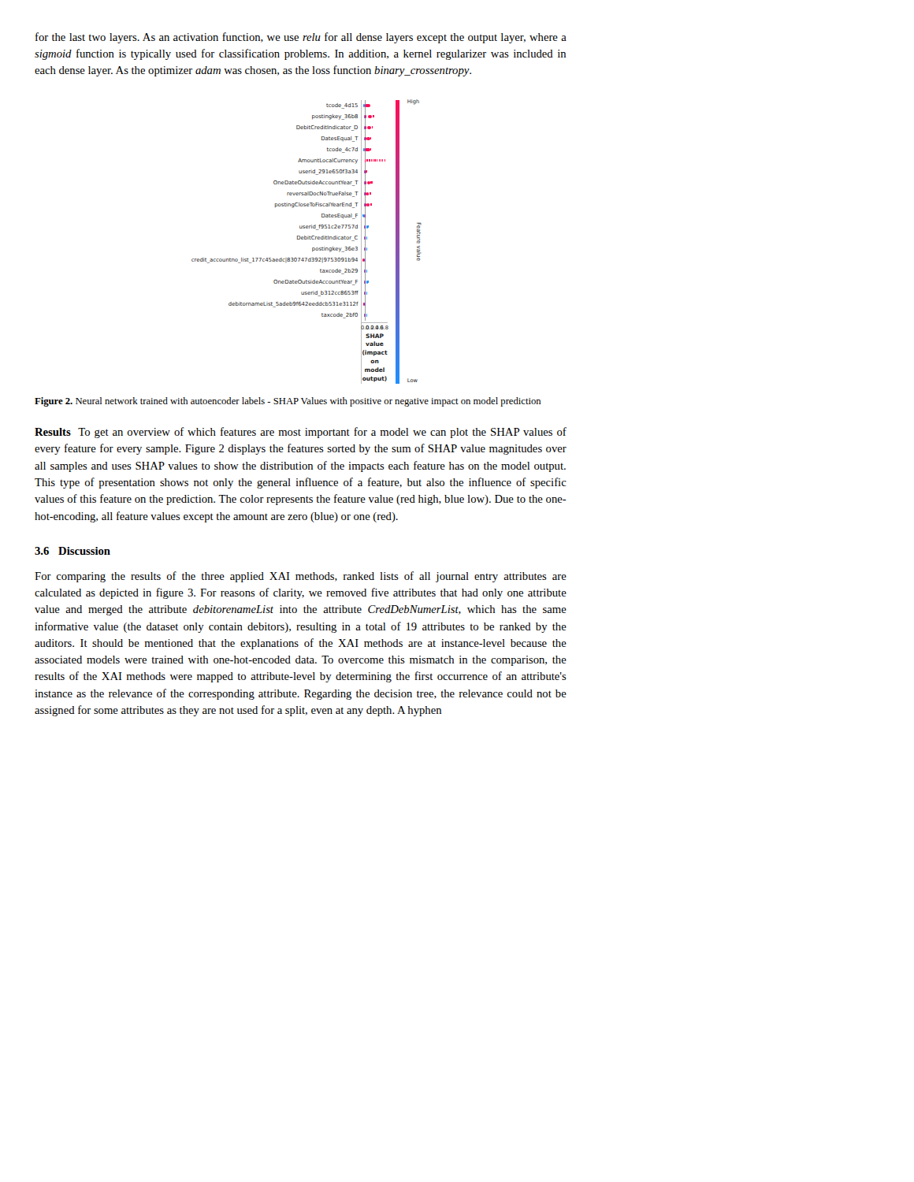for the last two layers. As an activation function, we use relu for all dense layers except the output layer, where a sigmoid function is typically used for classification problems. In addition, a kernel regularizer was included in each dense layer. As the optimizer adam was chosen, as the loss function binary_crossentropy.
tcode_4d15
postingkey_36b8
DebitCreditIndicator_D
DatesEqual_T
tcode_4c7d
AmountLocalCurrency
userid_291e650f3a34
OneDateOutsideAccountYear_T
reversalDocNoTrueFalse_T
postingCloseToFiscalYearEnd_T
DatesEqual_F
userid_f951c2e7757d
DebitCreditIndicator_C
postingkey_36e3
credit_accountno_list_177c45aedc|830747d392|9753091b94
taxcode_2b29
OneDateOutsideAccountYear_F
userid_b312cc8653ff
debitornameList_5adeb9f642eeddcb531e3112f
taxcode_2bf0
0.0 0.2 0.4 0.6 0.8
SHAP value (impact on model output)
High Low
Feature value
Figure 2. Neural network trained with autoencoder labels - SHAP Values with positive or negative impact on model prediction
Results To get an overview of which features are most important for a model we can plot the SHAP values of every feature for every sample. Figure 2 displays the features sorted by the sum of SHAP value magnitudes over all samples and uses SHAP values to show the distribution of the impacts each feature has on the model output. This type of presentation shows not only the general influence of a feature, but also the influence of specific values of this feature on the prediction. The color represents the feature value (red high, blue low). Due to the one-hot-encoding, all feature values except the amount are zero (blue) or one (red).
3.6 Discussion
For comparing the results of the three applied XAI methods, ranked lists of all journal entry attributes are calculated as depicted in figure 3. For reasons of clarity, we removed five attributes that had only one attribute value and merged the attribute debitorenameList into the attribute CredDebNumerList, which has the same informative value (the dataset only contain debitors), resulting in a total of 19 attributes to be ranked by the auditors. It should be mentioned that the explanations of the XAI methods are at instance-level because the associated models were trained with one-hot-encoded data. To overcome this mismatch in the comparison, the results of the XAI methods were mapped to attribute-level by determining the first occurrence of an attribute's instance as the relevance of the corresponding attribute. Regarding the decision tree, the relevance could not be assigned for some attributes as they are not used for a split, even at any depth. A hyphen